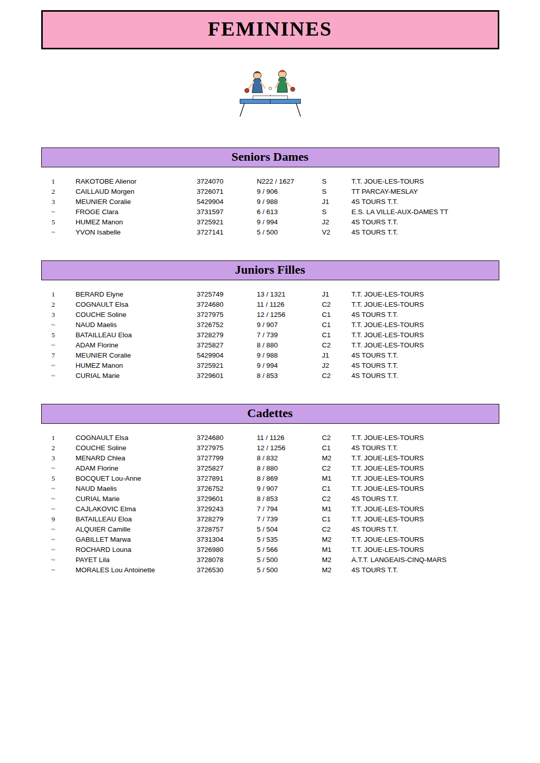FEMININES
Seniors Dames
| 1 | RAKOTOBE Alienor | 3724070 | N222 / 1627 | S | T.T. JOUE-LES-TOURS |
| 2 | CAILLAUD Morgen | 3726071 | 9 / 906 | S | TT PARCAY-MESLAY |
| 3 | MEUNIER Coralie | 5429904 | 9 / 988 | J1 | 4S TOURS T.T. |
| ~ | FROGE Clara | 3731597 | 6 / 613 | S | E.S. LA VILLE-AUX-DAMES TT |
| 5 | HUMEZ Manon | 3725921 | 9 / 994 | J2 | 4S TOURS T.T. |
| ~ | YVON Isabelle | 3727141 | 5 / 500 | V2 | 4S TOURS T.T. |
Juniors Filles
| 1 | BERARD Elyne | 3725749 | 13 / 1321 | J1 | T.T. JOUE-LES-TOURS |
| 2 | COGNAULT Elsa | 3724680 | 11 / 1126 | C2 | T.T. JOUE-LES-TOURS |
| 3 | COUCHE Soline | 3727975 | 12 / 1256 | C1 | 4S TOURS T.T. |
| ~ | NAUD Maelis | 3726752 | 9 / 907 | C1 | T.T. JOUE-LES-TOURS |
| 5 | BATAILLEAU Eloa | 3728279 | 7 / 739 | C1 | T.T. JOUE-LES-TOURS |
| ~ | ADAM Florine | 3725827 | 8 / 880 | C2 | T.T. JOUE-LES-TOURS |
| 7 | MEUNIER Coralie | 5429904 | 9 / 988 | J1 | 4S TOURS T.T. |
| ~ | HUMEZ Manon | 3725921 | 9 / 994 | J2 | 4S TOURS T.T. |
| ~ | CURIAL Marie | 3729601 | 8 / 853 | C2 | 4S TOURS T.T. |
Cadettes
| 1 | COGNAULT Elsa | 3724680 | 11 / 1126 | C2 | T.T. JOUE-LES-TOURS |
| 2 | COUCHE Soline | 3727975 | 12 / 1256 | C1 | 4S TOURS T.T. |
| 3 | MENARD Chlea | 3727799 | 8 / 832 | M2 | T.T. JOUE-LES-TOURS |
| ~ | ADAM Florine | 3725827 | 8 / 880 | C2 | T.T. JOUE-LES-TOURS |
| 5 | BOCQUET Lou-Anne | 3727891 | 8 / 869 | M1 | T.T. JOUE-LES-TOURS |
| ~ | NAUD Maelis | 3726752 | 9 / 907 | C1 | T.T. JOUE-LES-TOURS |
| ~ | CURIAL Marie | 3729601 | 8 / 853 | C2 | 4S TOURS T.T. |
| ~ | CAJLAKOVIC Elma | 3729243 | 7 / 794 | M1 | T.T. JOUE-LES-TOURS |
| 9 | BATAILLEAU Eloa | 3728279 | 7 / 739 | C1 | T.T. JOUE-LES-TOURS |
| ~ | ALQUIER Camille | 3728757 | 5 / 504 | C2 | 4S TOURS T.T. |
| ~ | GABILLET Marwa | 3731304 | 5 / 535 | M2 | T.T. JOUE-LES-TOURS |
| ~ | ROCHARD Louna | 3726980 | 5 / 566 | M1 | T.T. JOUE-LES-TOURS |
| ~ | PAYET Lila | 3728078 | 5 / 500 | M2 | A.T.T. LANGEAIS-CINQ-MARS |
| ~ | MORALES Lou Antoinette | 3726530 | 5 / 500 | M2 | 4S TOURS T.T. |